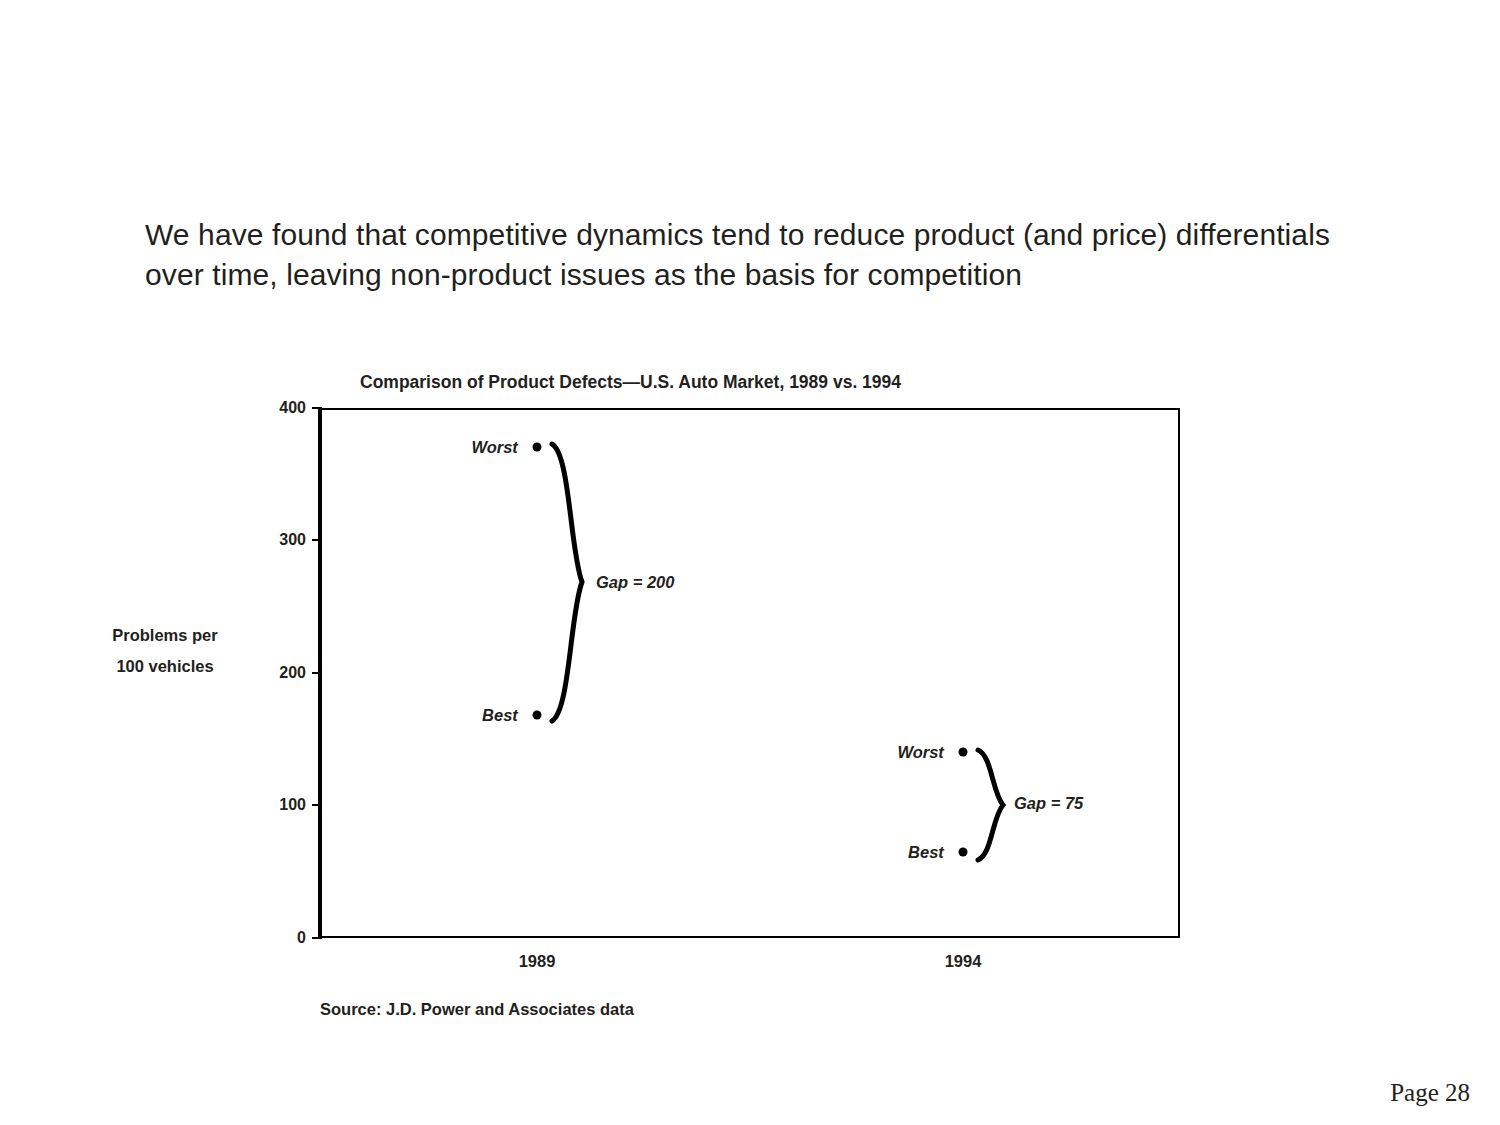We have found that competitive dynamics tend to reduce product (and price) differentials over time, leaving non-product issues as the basis for competition
Comparison of Product Defects—U.S. Auto Market, 1989 vs. 1994
400
300
200
100
0
Problems per
100 vehicles
1989
1994
Worst
Best
Gap = 200
Worst
Best
Gap = 75
Source: J.D. Power and Associates data
Page 28